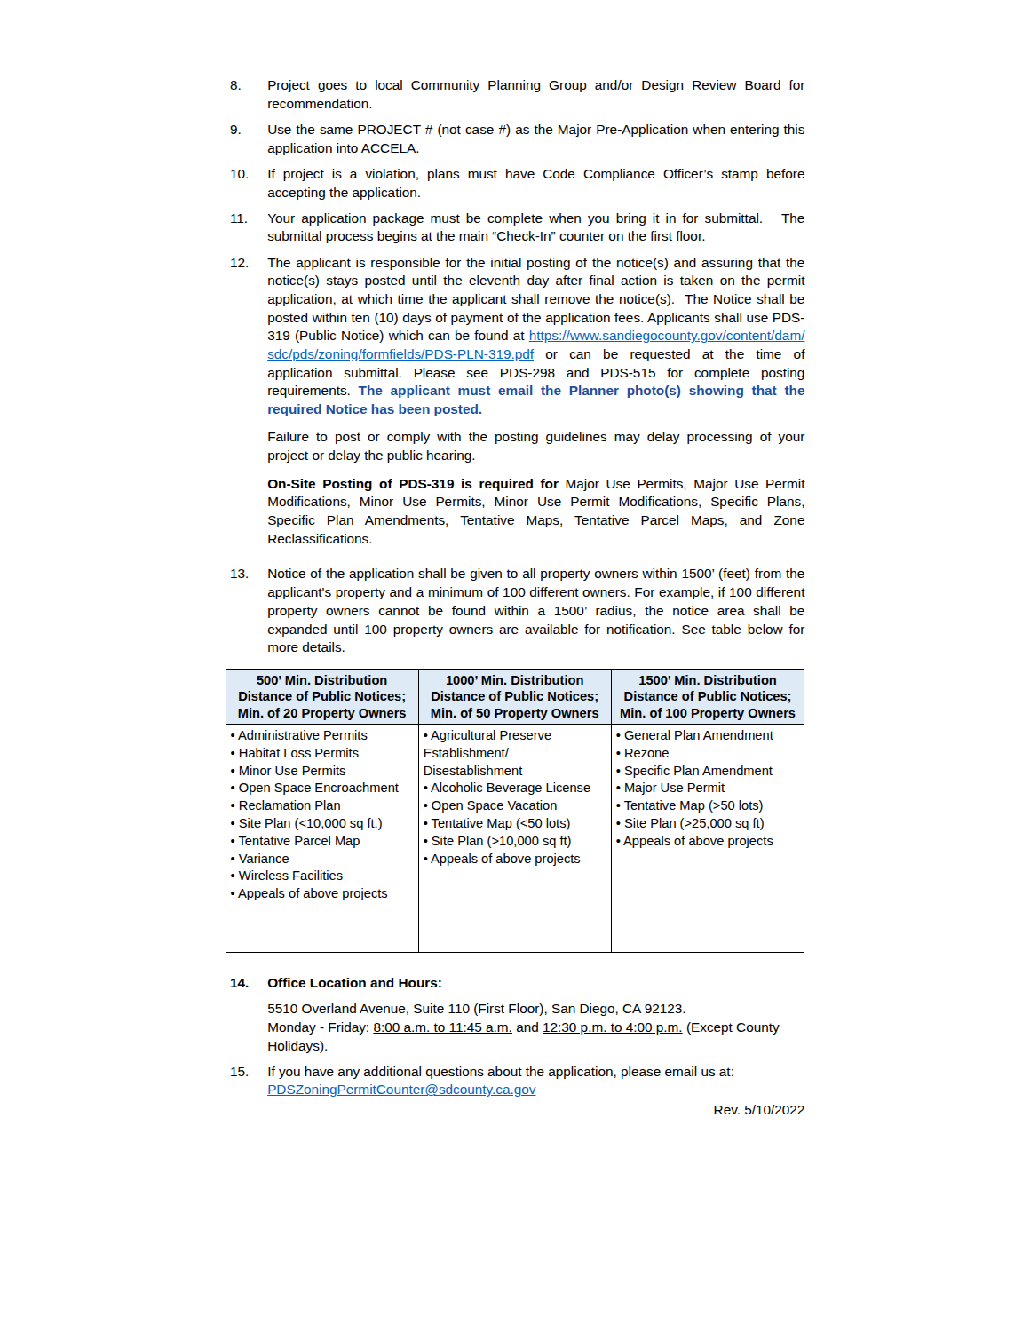8. Project goes to local Community Planning Group and/or Design Review Board for recommendation.
9. Use the same PROJECT # (not case #) as the Major Pre-Application when entering this application into ACCELA.
10. If project is a violation, plans must have Code Compliance Officer’s stamp before accepting the application.
11. Your application package must be complete when you bring it in for submittal. The submittal process begins at the main “Check-In” counter on the first floor.
12.
The applicant is responsible for the initial posting of the notice(s) and assuring that the notice(s) stays posted until the eleventh day after final action is taken on the permit application, at which time the applicant shall remove the notice(s). The Notice shall be posted within ten (10) days of payment of the application fees. Applicants shall use PDS-319 (Public Notice) which can be found at https://www.sandiegocounty.gov/content/dam/sdc/pds/zoning/formfields/PDS-PLN-319.pdf or can be requested at the time of application submittal. Please see PDS-298 and PDS-515 for complete posting requirements. The applicant must email the Planner photo(s) showing that the required Notice has been posted.
Failure to post or comply with the posting guidelines may delay processing of your project or delay the public hearing.
On-Site Posting of PDS-319 is required for Major Use Permits, Major Use Permit Modifications, Minor Use Permits, Minor Use Permit Modifications, Specific Plans, Specific Plan Amendments, Tentative Maps, Tentative Parcel Maps, and Zone Reclassifications.
13. Notice of the application shall be given to all property owners within 1500’ (feet) from the applicant's property and a minimum of 100 different owners. For example, if 100 different property owners cannot be found within a 1500’ radius, the notice area shall be expanded until 100 property owners are available for notification. See table below for more details.
| 500’ Min. Distribution Distance of Public Notices; Min. of 20 Property Owners | 1000’ Min. Distribution Distance of Public Notices; Min. of 50 Property Owners | 1500’ Min. Distribution Distance of Public Notices; Min. of 100 Property Owners |
| --- | --- | --- |
| • Administrative Permits • Habitat Loss Permits • Minor Use Permits • Open Space Encroachment • Reclamation Plan • Site Plan (<10,000 sq ft.) • Tentative Parcel Map • Variance • Wireless Facilities • Appeals of above projects | • Agricultural Preserve Establishment/ Disestablishment • Alcoholic Beverage License • Open Space Vacation • Tentative Map (<50 lots) • Site Plan (>10,000 sq ft) • Appeals of above projects | • General Plan Amendment • Rezone • Specific Plan Amendment • Major Use Permit • Tentative Map (>50 lots) • Site Plan (>25,000 sq ft) • Appeals of above projects |
14.
Office Location and Hours:
5510 Overland Avenue, Suite 110 (First Floor), San Diego, CA 92123.
Monday - Friday: 8:00 a.m. to 11:45 a.m. and 12:30 p.m. to 4:00 p.m. (Except County Holidays).
15.
If you have any additional questions about the application, please email us at:
PDSZoningPermitCounter@sdcounty.ca.gov
Rev. 5/10/2022